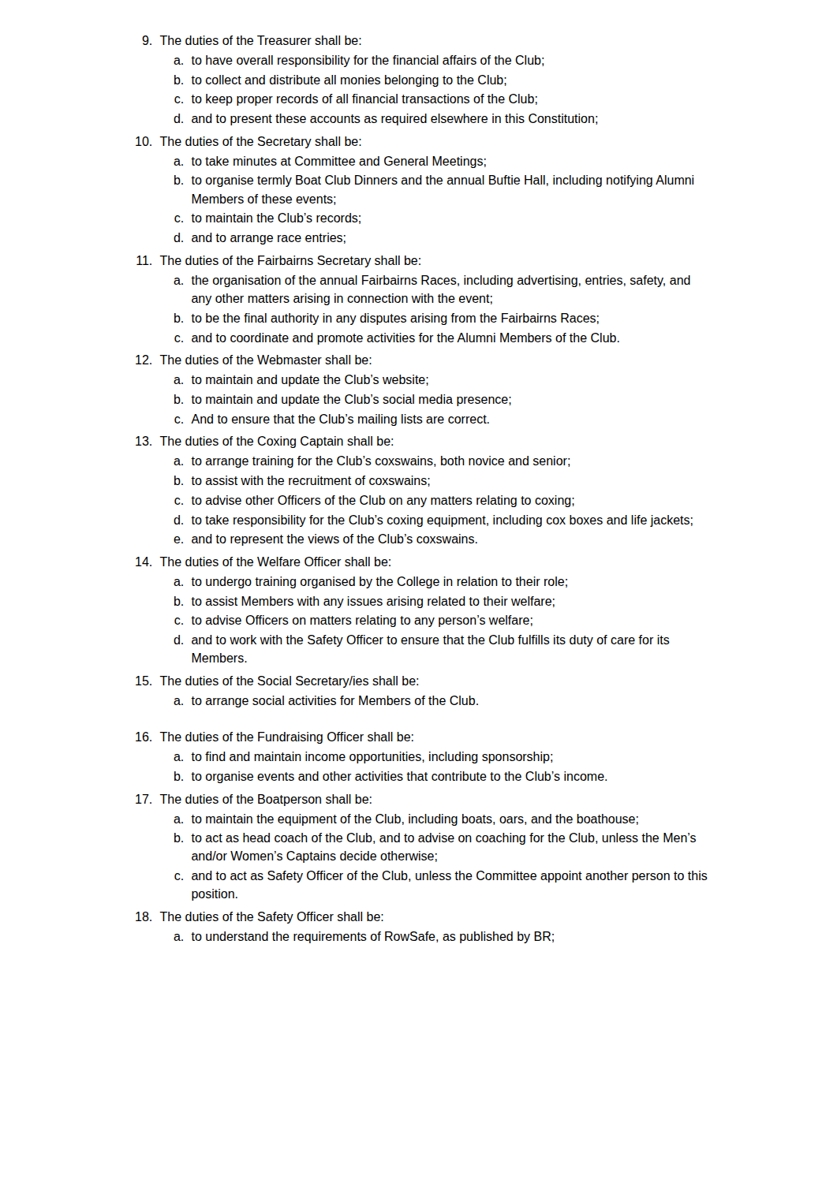The duties of the Treasurer shall be:
to have overall responsibility for the financial affairs of the Club;
to collect and distribute all monies belonging to the Club;
to keep proper records of all financial transactions of the Club;
and to present these accounts as required elsewhere in this Constitution;
The duties of the Secretary shall be:
to take minutes at Committee and General Meetings;
to organise termly Boat Club Dinners and the annual Buftie Hall, including notifying Alumni Members of these events;
to maintain the Club’s records;
and to arrange race entries;
The duties of the Fairbairns Secretary shall be:
the organisation of the annual Fairbairns Races, including advertising, entries, safety, and any other matters arising in connection with the event;
to be the final authority in any disputes arising from the Fairbairns Races;
and to coordinate and promote activities for the Alumni Members of the Club.
The duties of the Webmaster shall be:
to maintain and update the Club’s website;
to maintain and update the Club’s social media presence;
And to ensure that the Club’s mailing lists are correct.
The duties of the Coxing Captain shall be:
to arrange training for the Club’s coxswains, both novice and senior;
to assist with the recruitment of coxswains;
to advise other Officers of the Club on any matters relating to coxing;
to take responsibility for the Club’s coxing equipment, including cox boxes and life jackets;
and to represent the views of the Club’s coxswains.
The duties of the Welfare Officer shall be:
to undergo training organised by the College in relation to their role;
to assist Members with any issues arising related to their welfare;
to advise Officers on matters relating to any person’s welfare;
and to work with the Safety Officer to ensure that the Club fulfills its duty of care for its Members.
The duties of the Social Secretary/ies shall be:
to arrange social activities for Members of the Club.
The duties of the Fundraising Officer shall be:
to find and maintain income opportunities, including sponsorship;
to organise events and other activities that contribute to the Club’s income.
The duties of the Boatperson shall be:
to maintain the equipment of the Club, including boats, oars, and the boathouse;
to act as head coach of the Club, and to advise on coaching for the Club, unless the Men’s and/or Women’s Captains decide otherwise;
and to act as Safety Officer of the Club, unless the Committee appoint another person to this position.
The duties of the Safety Officer shall be:
to understand the requirements of RowSafe, as published by BR;